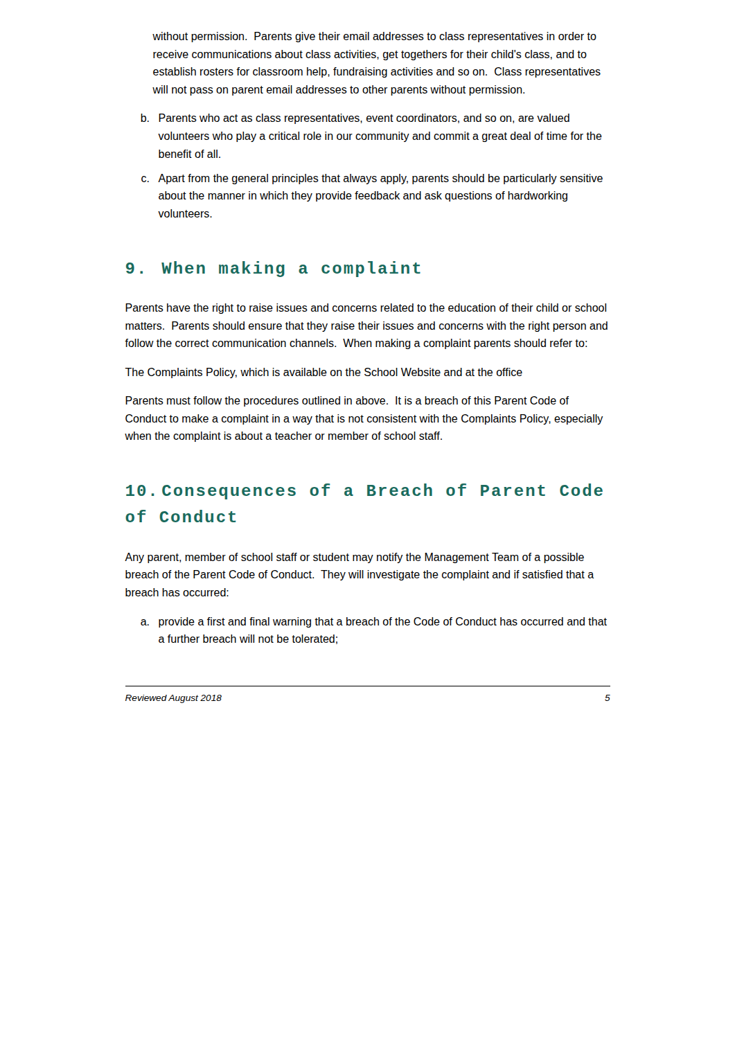without permission. Parents give their email addresses to class representatives in order to receive communications about class activities, get togethers for their child's class, and to establish rosters for classroom help, fundraising activities and so on. Class representatives will not pass on parent email addresses to other parents without permission.
Parents who act as class representatives, event coordinators, and so on, are valued volunteers who play a critical role in our community and commit a great deal of time for the benefit of all.
Apart from the general principles that always apply, parents should be particularly sensitive about the manner in which they provide feedback and ask questions of hardworking volunteers.
9. When making a complaint
Parents have the right to raise issues and concerns related to the education of their child or school matters. Parents should ensure that they raise their issues and concerns with the right person and follow the correct communication channels. When making a complaint parents should refer to:
The Complaints Policy, which is available on the School Website and at the office
Parents must follow the procedures outlined in above. It is a breach of this Parent Code of Conduct to make a complaint in a way that is not consistent with the Complaints Policy, especially when the complaint is about a teacher or member of school staff.
10. Consequences of a Breach of Parent Code of Conduct
Any parent, member of school staff or student may notify the Management Team of a possible breach of the Parent Code of Conduct. They will investigate the complaint and if satisfied that a breach has occurred:
provide a first and final warning that a breach of the Code of Conduct has occurred and that a further breach will not be tolerated;
Reviewed August 2018 5